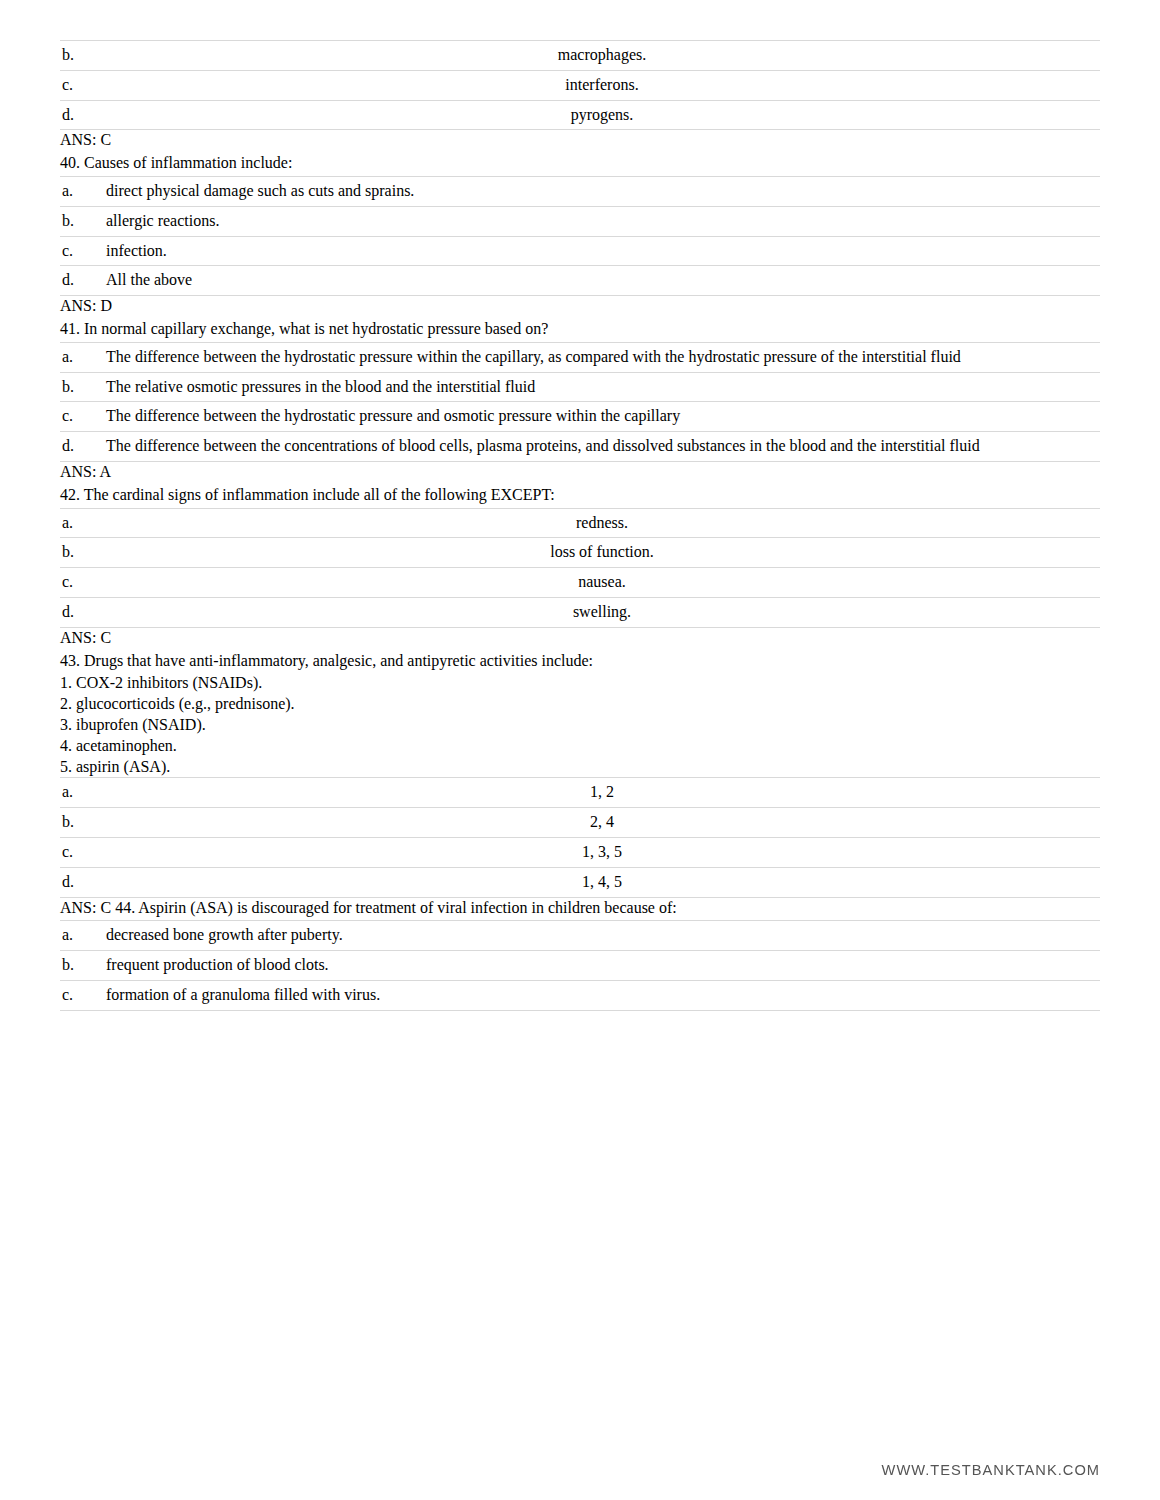| b. | macrophages. |
| c. | interferons. |
| d. | pyrogens. |
ANS: C
40. Causes of inflammation include:
| a. | direct physical damage such as cuts and sprains. |
| b. | allergic reactions. |
| c. | infection. |
| d. | All the above |
ANS: D
41. In normal capillary exchange, what is net hydrostatic pressure based on?
| a. | The difference between the hydrostatic pressure within the capillary, as compared with the hydrostatic pressure of the interstitial fluid |
| b. | The relative osmotic pressures in the blood and the interstitial fluid |
| c. | The difference between the hydrostatic pressure and osmotic pressure within the capillary |
| d. | The difference between the concentrations of blood cells, plasma proteins, and dissolved substances in the blood and the interstitial fluid |
ANS: A
42. The cardinal signs of inflammation include all of the following EXCEPT:
| a. | redness. |
| b. | loss of function. |
| c. | nausea. |
| d. | swelling. |
ANS: C
43. Drugs that have anti-inflammatory, analgesic, and antipyretic activities include:
1. COX-2 inhibitors (NSAIDs).
2. glucocorticoids (e.g., prednisone).
3. ibuprofen (NSAID).
4. acetaminophen.
5. aspirin (ASA).
| a. | 1, 2 |
| b. | 2, 4 |
| c. | 1, 3, 5 |
| d. | 1, 4, 5 |
ANS: C 44. Aspirin (ASA) is discouraged for treatment of viral infection in children because of:
| a. | decreased bone growth after puberty. |
| b. | frequent production of blood clots. |
| c. | formation of a granuloma filled with virus. |
WWW.TESTBANKTANK.COM